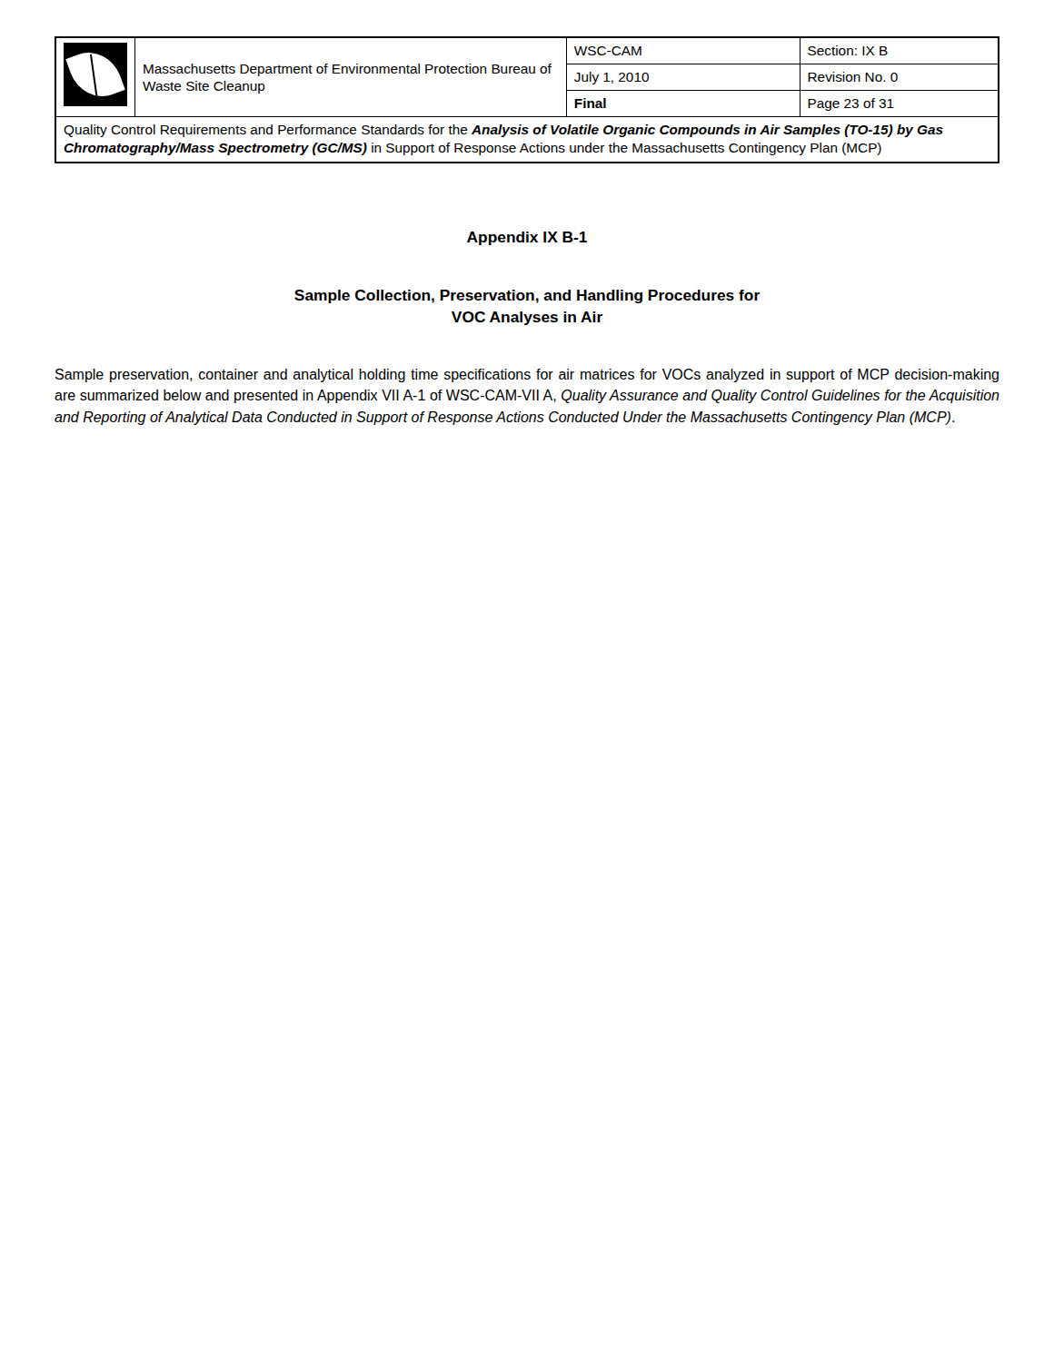| | Massachusetts Department of Environmental Protection Bureau of Waste Site Cleanup | WSC-CAM | Section: IX B |
| July 1, 2010 | Revision No. 0 |
| Final | Page 23 of 31 |
| Quality Control Requirements and Performance Standards for the Analysis of Volatile Organic Compounds in Air Samples (TO-15) by Gas Chromatography/Mass Spectrometry (GC/MS) in Support of Response Actions under the Massachusetts Contingency Plan (MCP) |
Appendix IX B-1
Sample Collection, Preservation, and Handling Procedures for
VOC Analyses in Air
Sample preservation, container and analytical holding time specifications for air matrices for VOCs analyzed in support of MCP decision-making are summarized below and presented in Appendix VII A-1 of WSC-CAM-VII A, Quality Assurance and Quality Control Guidelines for the Acquisition and Reporting of Analytical Data Conducted in Support of Response Actions Conducted Under the Massachusetts Contingency Plan (MCP).